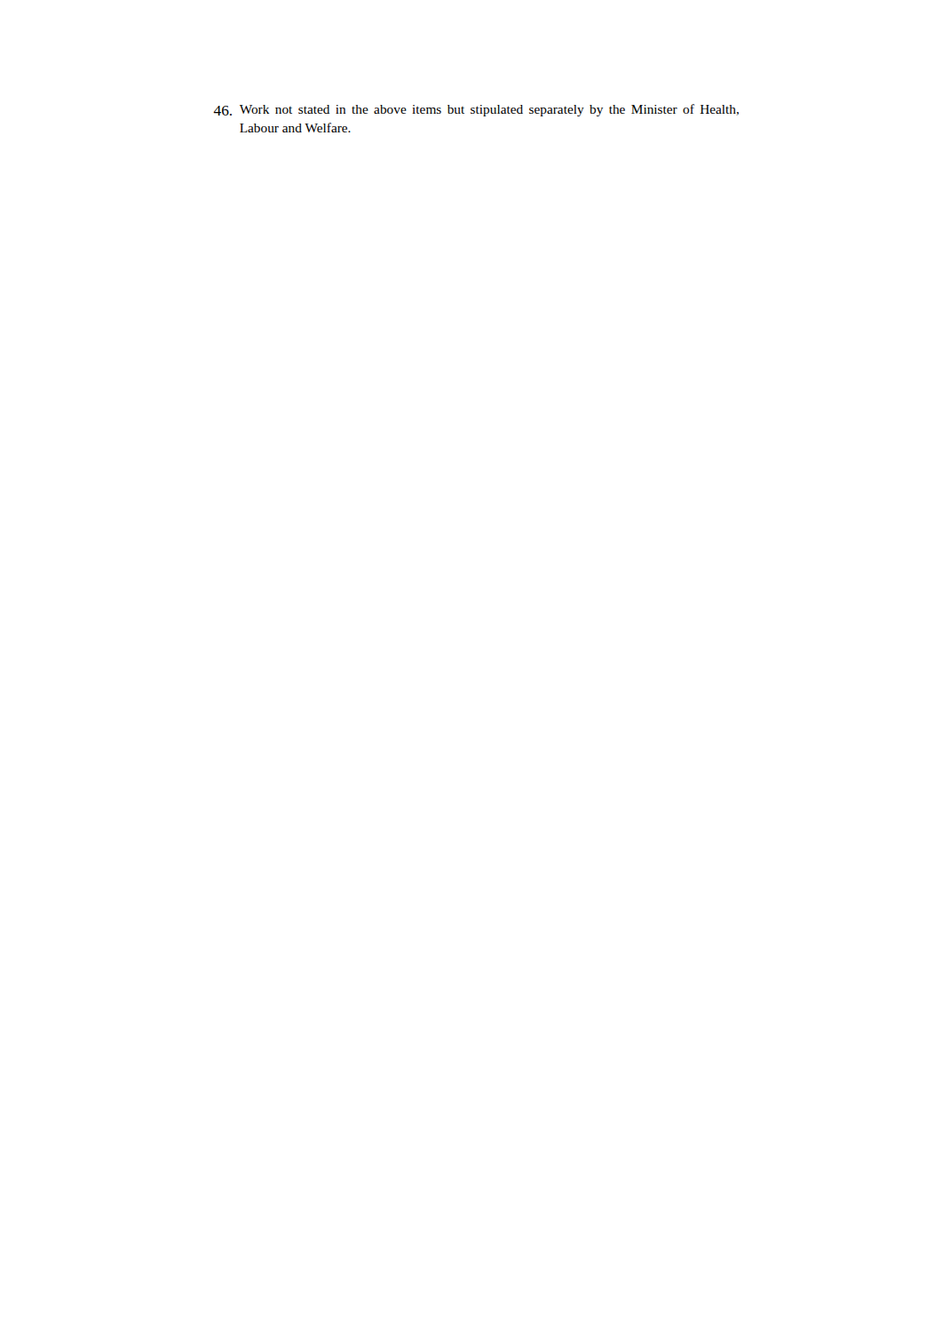46. Work not stated in the above items but stipulated separately by the Minister of Health, Labour and Welfare.